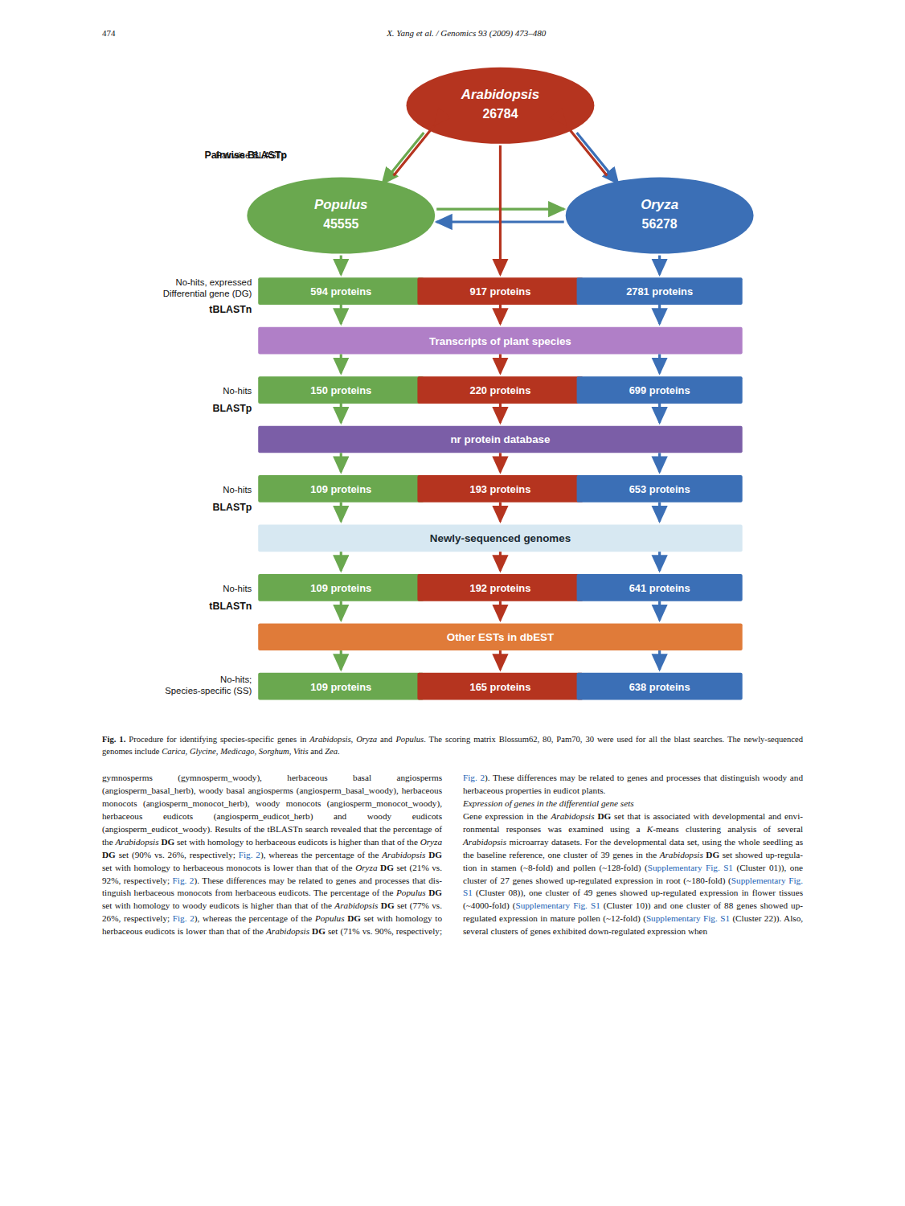474
X. Yang et al. / Genomics 93 (2009) 473–480
Arabidopsis 26784 Populus 45555 Oryza 56278 Pairwise BLASTp 594 proteins 917 proteins 2781 proteins No-hits, expressed Differential gene (DG) tBLASTn Transcripts of plant species 150 proteins 220 proteins 699 proteins No-hits BLASTp nr protein database 109 proteins 193 proteins 653 proteins No-hits BLASTp Newly-sequenced genomes 109 proteins 192 proteins 641 proteins No-hits tBLASTn Other ESTs in dbEST 109 proteins 165 proteins 638 proteins No-hits; Species-specific (SS) Pairwise BLASTp
Fig. 1. Procedure for identifying species-specific genes in Arabidopsis, Oryza and Populus. The scoring matrix Blossum62, 80, Pam70, 30 were used for all the blast searches. The newly-sequenced genomes include Carica, Glycine, Medicago, Sorghum, Vitis and Zea.
gymnosperms (gymnosperm_woody), herbaceous basal angiosperms (angiosperm_basal_herb), woody basal angiosperms (angiosperm_basal_woody), herbaceous monocots (angiosperm_monocot_herb), woody monocots (angiosperm_monocot_woody), herbaceous eudicots (angiosperm_eudicot_herb) and woody eudicots (angiosperm_eudicot_woody). Results of the tBLASTn search revealed that the percentage of the Arabidopsis DG set with homology to herbaceous eudicots is higher than that of the Oryza DG set (90% vs. 26%, respectively; Fig. 2), whereas the percentage of the Arabidopsis DG set with homology to herbaceous monocots is lower than that of the Oryza DG set (21% vs. 92%, respectively; Fig. 2). These differences may be related to genes and processes that distinguish herbaceous monocots from herbaceous eudicots. The percentage of the Populus DG set with homology to woody eudicots is higher than that of the Arabidopsis DG set (77% vs. 26%, respectively; Fig. 2), whereas the percentage of the Populus DG set with homology to herbaceous eudicots is lower than that of the Arabidopsis DG set (71% vs. 90%, respectively; Fig. 2). These differences may be related to genes and processes that distinguish woody and herbaceous properties in eudicot plants.
Expression of genes in the differential gene sets
Gene expression in the Arabidopsis DG set that is associated with developmental and environmental responses was examined using a K-means clustering analysis of several Arabidopsis microarray datasets. For the developmental data set, using the whole seedling as the baseline reference, one cluster of 39 genes in the Arabidopsis DG set showed up-regulation in stamen (~8-fold) and pollen (~128-fold) (Supplementary Fig. S1 (Cluster 01)), one cluster of 27 genes showed up-regulated expression in root (~180-fold) (Supplementary Fig. S1 (Cluster 08)), one cluster of 49 genes showed up-regulated expression in flower tissues (~4000-fold) (Supplementary Fig. S1 (Cluster 10)) and one cluster of 88 genes showed up-regulated expression in mature pollen (~12-fold) (Supplementary Fig. S1 (Cluster 22)). Also, several clusters of genes exhibited down-regulated expression when